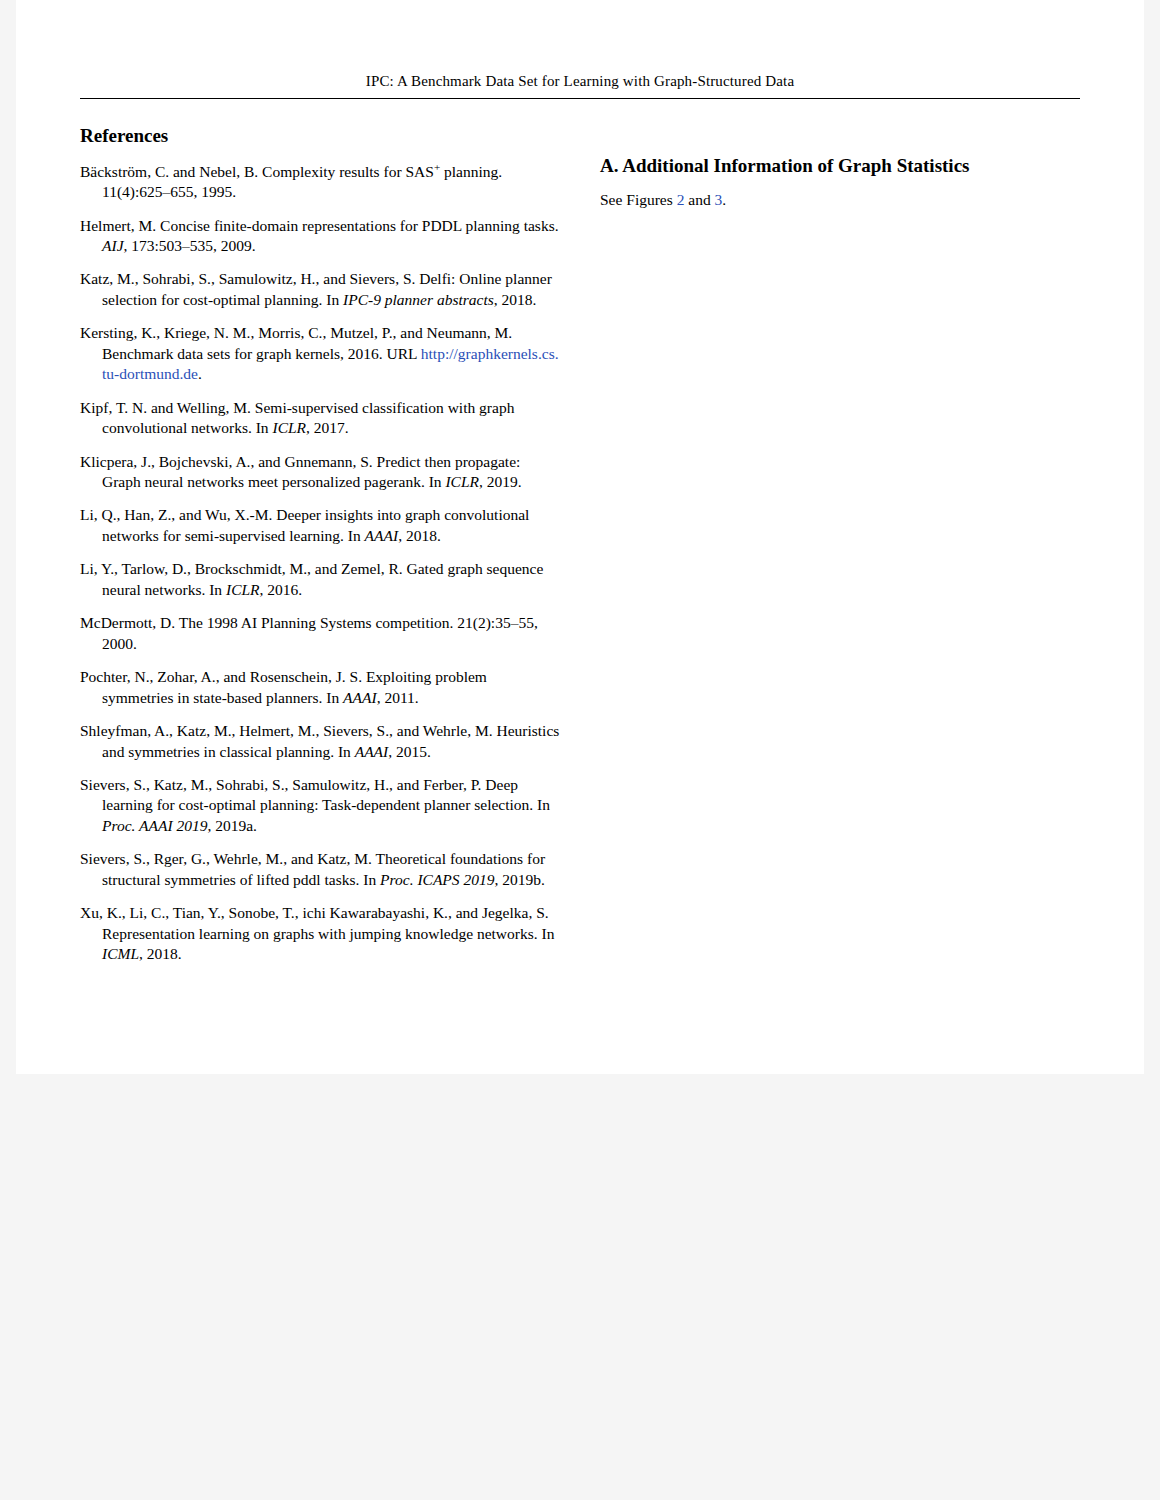IPC: A Benchmark Data Set for Learning with Graph-Structured Data
References
Bäckström, C. and Nebel, B. Complexity results for SAS+ planning. 11(4):625–655, 1995.
Helmert, M. Concise finite-domain representations for PDDL planning tasks. AIJ, 173:503–535, 2009.
Katz, M., Sohrabi, S., Samulowitz, H., and Sievers, S. Delfi: Online planner selection for cost-optimal planning. In IPC-9 planner abstracts, 2018.
Kersting, K., Kriege, N. M., Morris, C., Mutzel, P., and Neumann, M. Benchmark data sets for graph kernels, 2016. URL http://graphkernels.cs.tu-dortmund.de.
Kipf, T. N. and Welling, M. Semi-supervised classification with graph convolutional networks. In ICLR, 2017.
Klicpera, J., Bojchevski, A., and Gnnemann, S. Predict then propagate: Graph neural networks meet personalized pagerank. In ICLR, 2019.
Li, Q., Han, Z., and Wu, X.-M. Deeper insights into graph convolutional networks for semi-supervised learning. In AAAI, 2018.
Li, Y., Tarlow, D., Brockschmidt, M., and Zemel, R. Gated graph sequence neural networks. In ICLR, 2016.
McDermott, D. The 1998 AI Planning Systems competition. 21(2):35–55, 2000.
Pochter, N., Zohar, A., and Rosenschein, J. S. Exploiting problem symmetries in state-based planners. In AAAI, 2011.
Shleyfman, A., Katz, M., Helmert, M., Sievers, S., and Wehrle, M. Heuristics and symmetries in classical planning. In AAAI, 2015.
Sievers, S., Katz, M., Sohrabi, S., Samulowitz, H., and Ferber, P. Deep learning for cost-optimal planning: Task-dependent planner selection. In Proc. AAAI 2019, 2019a.
Sievers, S., Rger, G., Wehrle, M., and Katz, M. Theoretical foundations for structural symmetries of lifted pddl tasks. In Proc. ICAPS 2019, 2019b.
Xu, K., Li, C., Tian, Y., Sonobe, T., ichi Kawarabayashi, K., and Jegelka, S. Representation learning on graphs with jumping knowledge networks. In ICML, 2018.
A. Additional Information of Graph Statistics
See Figures 2 and 3.